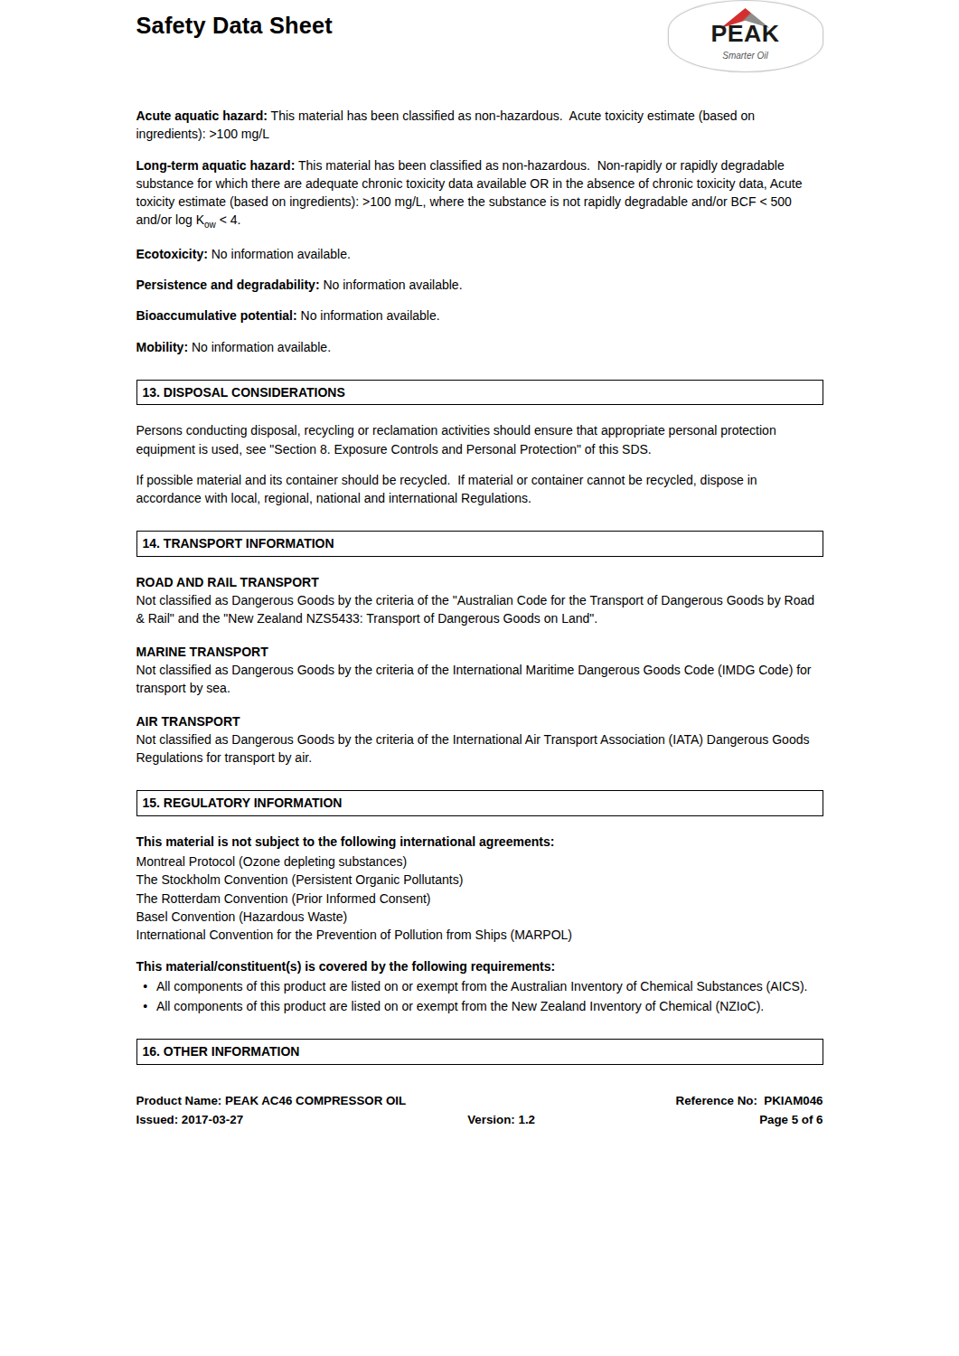Safety Data Sheet
PEAK
Smarter Oil
Acute aquatic hazard: This material has been classified as non-hazardous. Acute toxicity estimate (based on ingredients): >100 mg/L
Long-term aquatic hazard: This material has been classified as non-hazardous. Non-rapidly or rapidly degradable substance for which there are adequate chronic toxicity data available OR in the absence of chronic toxicity data, Acute toxicity estimate (based on ingredients): >100 mg/L, where the substance is not rapidly degradable and/or BCF < 500 and/or log Kow < 4.
Ecotoxicity: No information available.
Persistence and degradability: No information available.
Bioaccumulative potential: No information available.
Mobility: No information available.
13. DISPOSAL CONSIDERATIONS
Persons conducting disposal, recycling or reclamation activities should ensure that appropriate personal protection equipment is used, see "Section 8. Exposure Controls and Personal Protection" of this SDS.
If possible material and its container should be recycled. If material or container cannot be recycled, dispose in accordance with local, regional, national and international Regulations.
14. TRANSPORT INFORMATION
ROAD AND RAIL TRANSPORT
Not classified as Dangerous Goods by the criteria of the "Australian Code for the Transport of Dangerous Goods by Road & Rail" and the "New Zealand NZS5433: Transport of Dangerous Goods on Land".
MARINE TRANSPORT
Not classified as Dangerous Goods by the criteria of the International Maritime Dangerous Goods Code (IMDG Code) for transport by sea.
AIR TRANSPORT
Not classified as Dangerous Goods by the criteria of the International Air Transport Association (IATA) Dangerous Goods Regulations for transport by air.
15. REGULATORY INFORMATION
This material is not subject to the following international agreements:
Montreal Protocol (Ozone depleting substances)
The Stockholm Convention (Persistent Organic Pollutants)
The Rotterdam Convention (Prior Informed Consent)
Basel Convention (Hazardous Waste)
International Convention for the Prevention of Pollution from Ships (MARPOL)
This material/constituent(s) is covered by the following requirements:
All components of this product are listed on or exempt from the Australian Inventory of Chemical Substances (AICS).
All components of this product are listed on or exempt from the New Zealand Inventory of Chemical (NZIoC).
16. OTHER INFORMATION
Product Name: PEAK AC46 COMPRESSOR OIL
Reference No: PKIAM046
Issued: 2017-03-27
Version: 1.2
Page 5 of 6